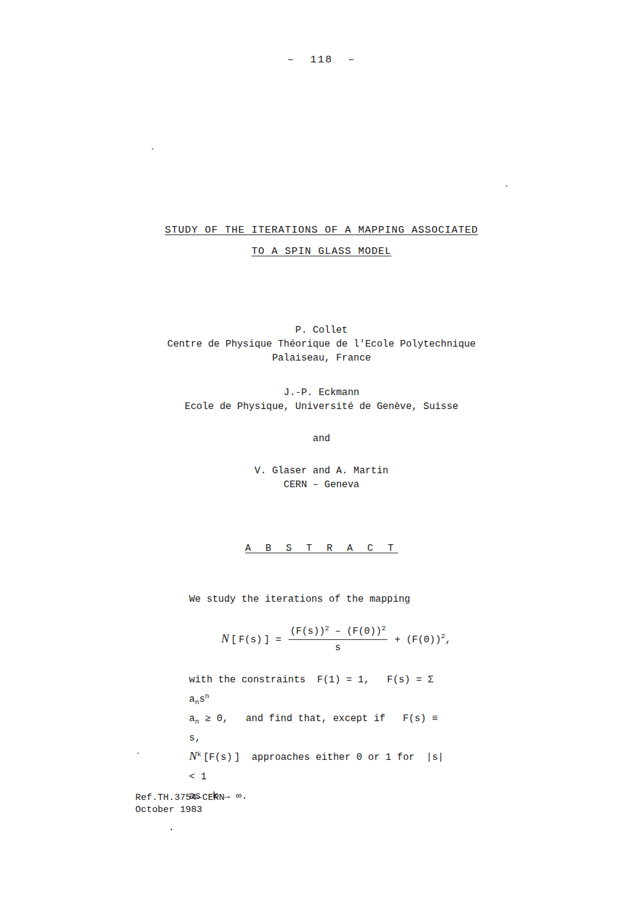– 118 –
. . .
STUDY OF THE ITERATIONS OF A MAPPING ASSOCIATED TO A SPIN GLASS MODEL
P. Collet
Centre de Physique Théorique de l'Ecole Polytechnique
Palaiseau, France
J.-P. Eckmann
Ecole de Physique, Université de Genève, Suisse
and
V. Glaser and A. Martin
CERN – Geneva
A B S T R A C T
We study the iterations of the mapping
N [ F(s) ] = (F(s))2 – (F(0))2 s + (F(0))2,
with the constraints F(1) = 1, F(s) = Σ ansn
an ≥ 0, and find that, except if F(s) ≡ s,
Nk [F(s) ] approaches either 0 or 1 for |s| < 1
as k → ∞.
Ref.TH.3754–CERN
October 1983
.